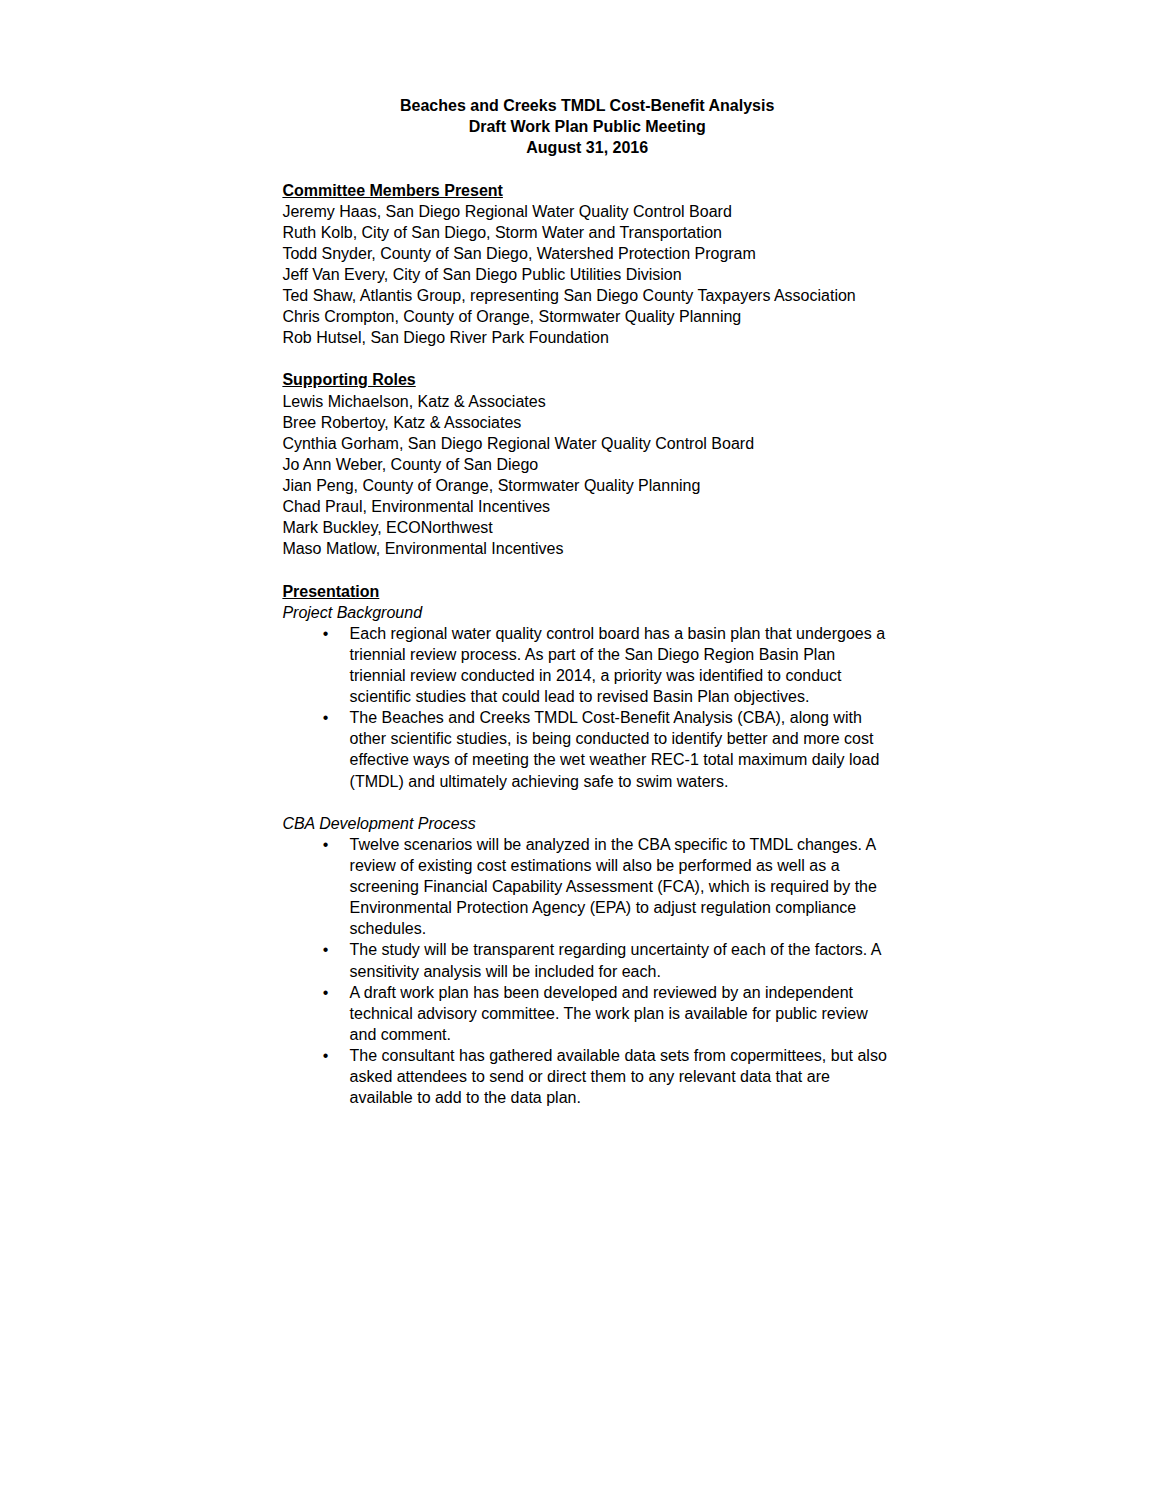Beaches and Creeks TMDL Cost-Benefit Analysis Draft Work Plan Public Meeting August 31, 2016
Committee Members Present
Jeremy Haas, San Diego Regional Water Quality Control Board
Ruth Kolb, City of San Diego, Storm Water and Transportation
Todd Snyder, County of San Diego, Watershed Protection Program
Jeff Van Every, City of San Diego Public Utilities Division
Ted Shaw, Atlantis Group, representing San Diego County Taxpayers Association
Chris Crompton, County of Orange, Stormwater Quality Planning
Rob Hutsel, San Diego River Park Foundation
Supporting Roles
Lewis Michaelson, Katz & Associates
Bree Robertoy, Katz & Associates
Cynthia Gorham, San Diego Regional Water Quality Control Board
Jo Ann Weber, County of San Diego
Jian Peng, County of Orange, Stormwater Quality Planning
Chad Praul, Environmental Incentives
Mark Buckley, ECONorthwest
Maso Matlow, Environmental Incentives
Presentation
Project Background
Each regional water quality control board has a basin plan that undergoes a triennial review process. As part of the San Diego Region Basin Plan triennial review conducted in 2014, a priority was identified to conduct scientific studies that could lead to revised Basin Plan objectives.
The Beaches and Creeks TMDL Cost-Benefit Analysis (CBA), along with other scientific studies, is being conducted to identify better and more cost effective ways of meeting the wet weather REC-1 total maximum daily load (TMDL) and ultimately achieving safe to swim waters.
CBA Development Process
Twelve scenarios will be analyzed in the CBA specific to TMDL changes. A review of existing cost estimations will also be performed as well as a screening Financial Capability Assessment (FCA), which is required by the Environmental Protection Agency (EPA) to adjust regulation compliance schedules.
The study will be transparent regarding uncertainty of each of the factors. A sensitivity analysis will be included for each.
A draft work plan has been developed and reviewed by an independent technical advisory committee. The work plan is available for public review and comment.
The consultant has gathered available data sets from copermittees, but also asked attendees to send or direct them to any relevant data that are available to add to the data plan.